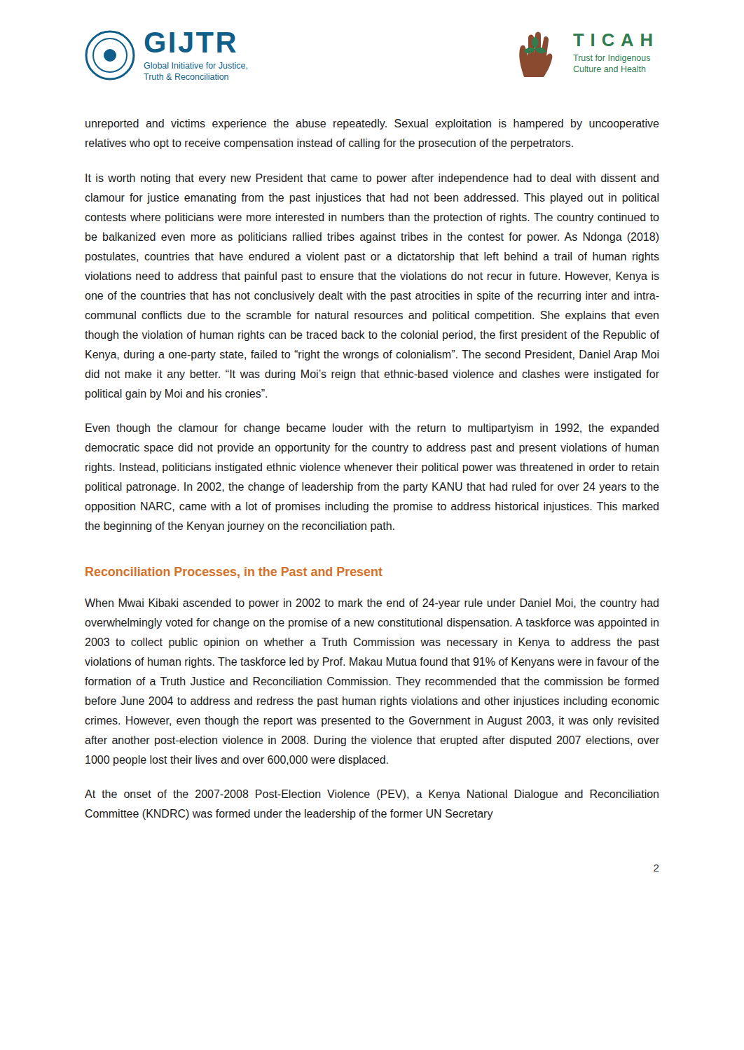GIJTR
Global Initiative for Justice,
Truth & Reconciliation
TICAH
Trust for Indigenous
Culture and Health
unreported and victims experience the abuse repeatedly. Sexual exploitation is hampered by uncooperative relatives who opt to receive compensation instead of calling for the prosecution of the perpetrators.
It is worth noting that every new President that came to power after independence had to deal with dissent and clamour for justice emanating from the past injustices that had not been addressed. This played out in political contests where politicians were more interested in numbers than the protection of rights. The country continued to be balkanized even more as politicians rallied tribes against tribes in the contest for power. As Ndonga (2018) postulates, countries that have endured a violent past or a dictatorship that left behind a trail of human rights violations need to address that painful past to ensure that the violations do not recur in future. However, Kenya is one of the countries that has not conclusively dealt with the past atrocities in spite of the recurring inter and intra-communal conflicts due to the scramble for natural resources and political competition. She explains that even though the violation of human rights can be traced back to the colonial period, the first president of the Republic of Kenya, during a one-party state, failed to “right the wrongs of colonialism”. The second President, Daniel Arap Moi did not make it any better. “It was during Moi’s reign that ethnic-based violence and clashes were instigated for political gain by Moi and his cronies”.
Even though the clamour for change became louder with the return to multipartyism in 1992, the expanded democratic space did not provide an opportunity for the country to address past and present violations of human rights. Instead, politicians instigated ethnic violence whenever their political power was threatened in order to retain political patronage. In 2002, the change of leadership from the party KANU that had ruled for over 24 years to the opposition NARC, came with a lot of promises including the promise to address historical injustices. This marked the beginning of the Kenyan journey on the reconciliation path.
Reconciliation Processes, in the Past and Present
When Mwai Kibaki ascended to power in 2002 to mark the end of 24-year rule under Daniel Moi, the country had overwhelmingly voted for change on the promise of a new constitutional dispensation. A taskforce was appointed in 2003 to collect public opinion on whether a Truth Commission was necessary in Kenya to address the past violations of human rights. The taskforce led by Prof. Makau Mutua found that 91% of Kenyans were in favour of the formation of a Truth Justice and Reconciliation Commission. They recommended that the commission be formed before June 2004 to address and redress the past human rights violations and other injustices including economic crimes. However, even though the report was presented to the Government in August 2003, it was only revisited after another post-election violence in 2008. During the violence that erupted after disputed 2007 elections, over 1000 people lost their lives and over 600,000 were displaced.
At the onset of the 2007-2008 Post-Election Violence (PEV), a Kenya National Dialogue and Reconciliation Committee (KNDRC) was formed under the leadership of the former UN Secretary
2